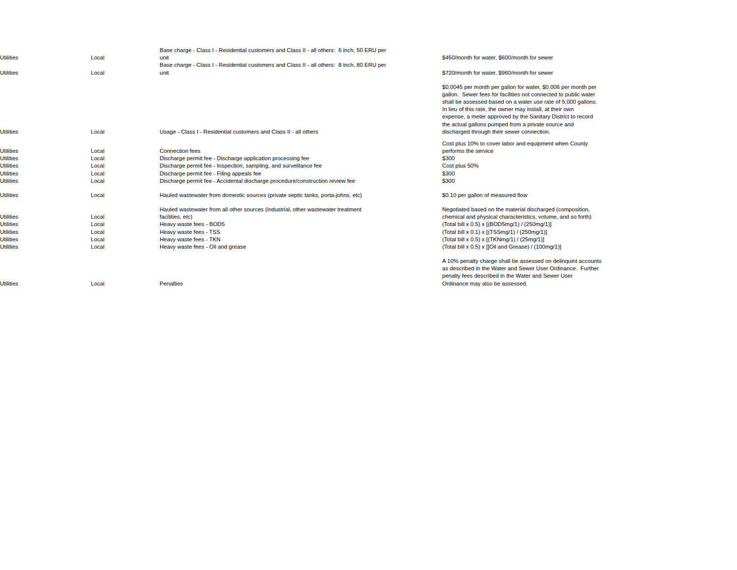| | | Base charge - Class I - Residential customers and Class II - all others: 6 inch, 50 ERU per | | |
| Utilities | Local | unit | $450/month for water, $600/month for sewer | |
| | | Base charge - Class I - Residential customers and Class II - all others: 8 inch, 80 ERU per | | |
| Utilities | Local | unit | $720/month for water, $960/month for sewer | |
| | | | $0.0045 per month per gallon for water, $0.006 per month per | |
| | | | gallon. Sewer fees for facilities not connected to public water | |
| | | | shall be assessed based on a water use rate of 5,000 gallons. | |
| | | | In lieu of this rate, the owner may install, at their own | |
| | | | expense, a meter approved by the Sanitary District to record | |
| | | | the actual gallons pumped from a private source and | |
| Utilities | Local | Usage - Class I - Residential customers and Class II - all others | discharged through their sewer connection. | |
| | | | Cost plus 10% to cover labor and equipment when County | |
| Utilities | Local | Connection fees | performs the service | |
| Utilities | Local | Discharge permit fee - Discharge application processing fee | $300 | |
| Utilities | Local | Discharge permit fee - Inspection, sampling, and surveillance fee | Cost plus 50% | |
| Utilities | Local | Discharge permit fee - Filing appeals fee | $300 | |
| Utilities | Local | Discharge permit fee - Accidental discharge procedure/construction review fee | $300 | |
| Utilities | Local | Hauled wastewater from domestic sources (private septic tanks, porta-johns, etc) | $0.10 per gallon of measured flow | |
| | | Hauled wastewater from all other sources (industrial, other wastewater treatment | Negotiated based on the material discharged (composition, | |
| Utilities | Local | facilities, etc) | chemical and physical characteristics, volume, and so forth) | |
| Utilities | Local | Heavy waste fees - BOD5 | (Total bill x 0.5) x [(BOD5mg/1) / (250mg/1)] | |
| Utilities | Local | Heavy waste fees - TSS | (Total bill x 0.1) x [(TSSmg/1) / (250mg/1)] | |
| Utilities | Local | Heavy waste fees - TKN | (Total bill x 0.5) x [(TKNmg/1) / (25mg/1)] | |
| Utilities | Local | Heavy waste fees - Oil and grease | (Total bill x 0.5) x [[Oil and Grease) / (100mg/1)] | |
| | | | A 10% penalty charge shall be assessed on delinquint accounts | |
| | | | as described in the Water and Sewer User Ordinance. Further | |
| | | | penalty fees described in the Water and Sewer User | |
| Utilities | Local | Penalties | Ordinance may also be assessed. | |